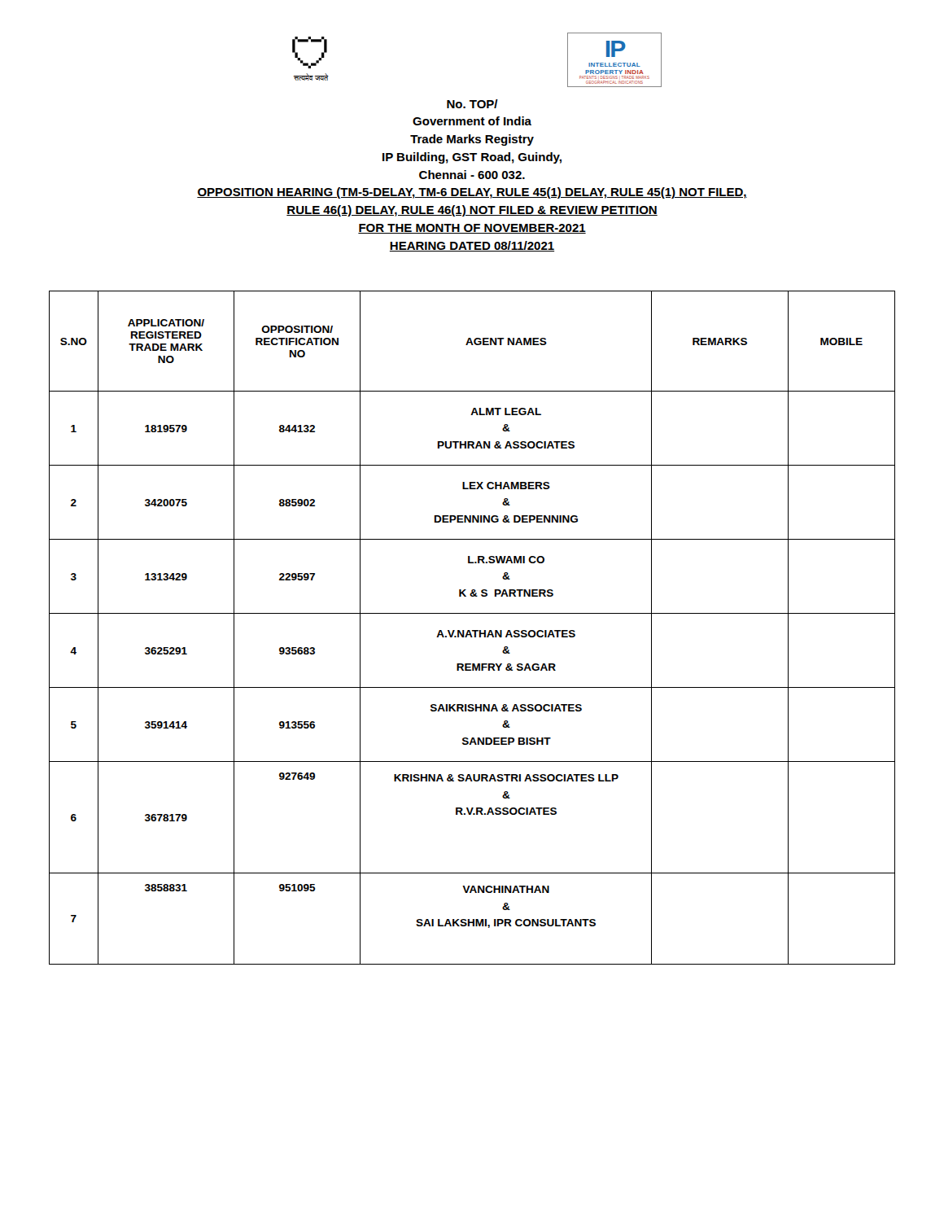🛡
सत्यमेव जयते
IP
INTELLECTUAL
PROPERTY INDIA
PATENTS | DESIGNS | TRADE MARKS
GEOGRAPHICAL INDICATIONS
No. TOP/
Government of India
Trade Marks Registry
IP Building, GST Road, Guindy,
Chennai - 600 032.
OPPOSITION HEARING (TM-5-DELAY, TM-6 DELAY, RULE 45(1) DELAY, RULE 45(1) NOT FILED,
RULE 46(1) DELAY, RULE 46(1) NOT FILED & REVIEW PETITION
FOR THE MONTH OF NOVEMBER-2021
HEARING DATED 08/11/2021
| S.NO | APPLICATION/ REGISTERED TRADE MARK NO | OPPOSITION/ RECTIFICATION NO | AGENT NAMES | REMARKS | MOBILE |
| --- | --- | --- | --- | --- | --- |
| 1 | 1819579 | 844132 | ALMT LEGAL & PUTHRAN & ASSOCIATES | | |
| 2 | 3420075 | 885902 | LEX CHAMBERS & DEPENNING & DEPENNING | | |
| 3 | 1313429 | 229597 | L.R.SWAMI CO & K & S PARTNERS | | |
| 4 | 3625291 | 935683 | A.V.NATHAN ASSOCIATES & REMFRY & SAGAR | | |
| 5 | 3591414 | 913556 | SAIKRISHNA & ASSOCIATES & SANDEEP BISHT | | |
| 6 | 3678179 | 927649 | KRISHNA & SAURASTRI ASSOCIATES LLP & R.V.R.ASSOCIATES | | |
| 7 | 3858831 | 951095 | VANCHINATHAN & SAI LAKSHMI, IPR CONSULTANTS | | |